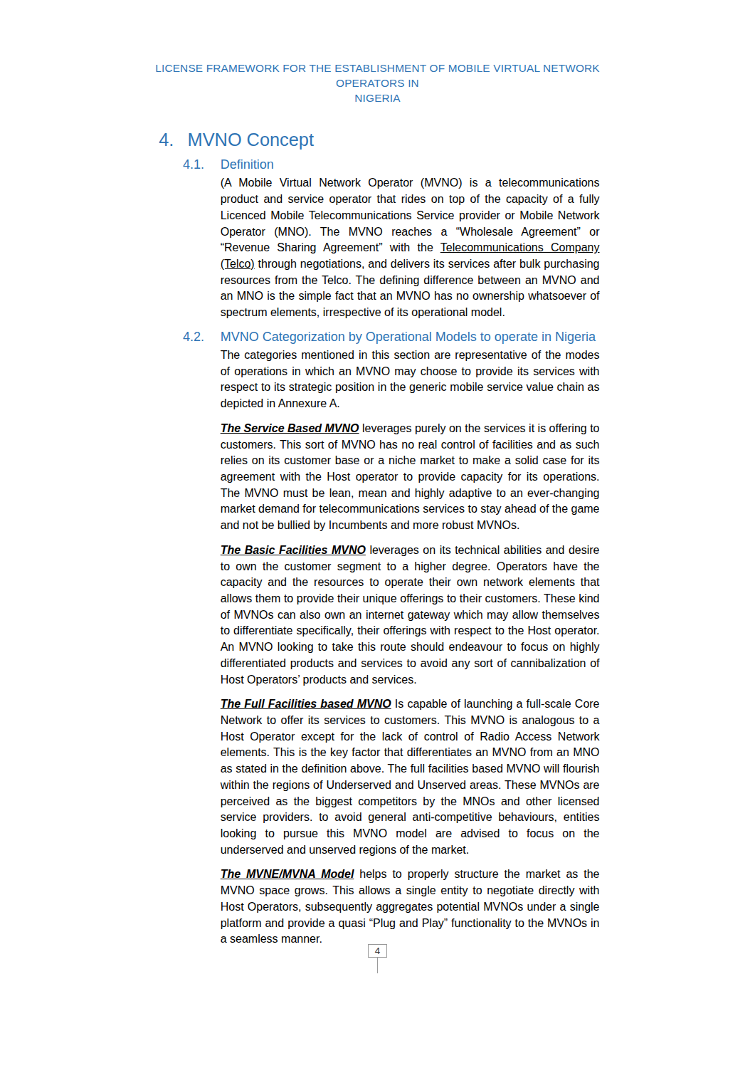LICENSE FRAMEWORK FOR THE ESTABLISHMENT OF MOBILE VIRTUAL NETWORK OPERATORS IN
NIGERIA
4. MVNO Concept
4.1. Definition
(A Mobile Virtual Network Operator (MVNO) is a telecommunications product and service operator that rides on top of the capacity of a fully Licenced Mobile Telecommunications Service provider or Mobile Network Operator (MNO). The MVNO reaches a “Wholesale Agreement” or “Revenue Sharing Agreement” with the Telecommunications Company (Telco) through negotiations, and delivers its services after bulk purchasing resources from the Telco. The defining difference between an MVNO and an MNO is the simple fact that an MVNO has no ownership whatsoever of spectrum elements, irrespective of its operational model.
4.2. MVNO Categorization by Operational Models to operate in Nigeria
The categories mentioned in this section are representative of the modes of operations in which an MVNO may choose to provide its services with respect to its strategic position in the generic mobile service value chain as depicted in Annexure A.
The Service Based MVNO leverages purely on the services it is offering to customers. This sort of MVNO has no real control of facilities and as such relies on its customer base or a niche market to make a solid case for its agreement with the Host operator to provide capacity for its operations. The MVNO must be lean, mean and highly adaptive to an ever-changing market demand for telecommunications services to stay ahead of the game and not be bullied by Incumbents and more robust MVNOs.
The Basic Facilities MVNO leverages on its technical abilities and desire to own the customer segment to a higher degree. Operators have the capacity and the resources to operate their own network elements that allows them to provide their unique offerings to their customers. These kind of MVNOs can also own an internet gateway which may allow themselves to differentiate specifically, their offerings with respect to the Host operator. An MVNO looking to take this route should endeavour to focus on highly differentiated products and services to avoid any sort of cannibalization of Host Operators’ products and services.
The Full Facilities based MVNO Is capable of launching a full-scale Core Network to offer its services to customers. This MVNO is analogous to a Host Operator except for the lack of control of Radio Access Network elements. This is the key factor that differentiates an MVNO from an MNO as stated in the definition above. The full facilities based MVNO will flourish within the regions of Underserved and Unserved areas. These MVNOs are perceived as the biggest competitors by the MNOs and other licensed service providers. to avoid general anti-competitive behaviours, entities looking to pursue this MVNO model are advised to focus on the underserved and unserved regions of the market.
The MVNE/MVNA Model helps to properly structure the market as the MVNO space grows. This allows a single entity to negotiate directly with Host Operators, subsequently aggregates potential MVNOs under a single platform and provide a quasi “Plug and Play” functionality to the MVNOs in a seamless manner.
4